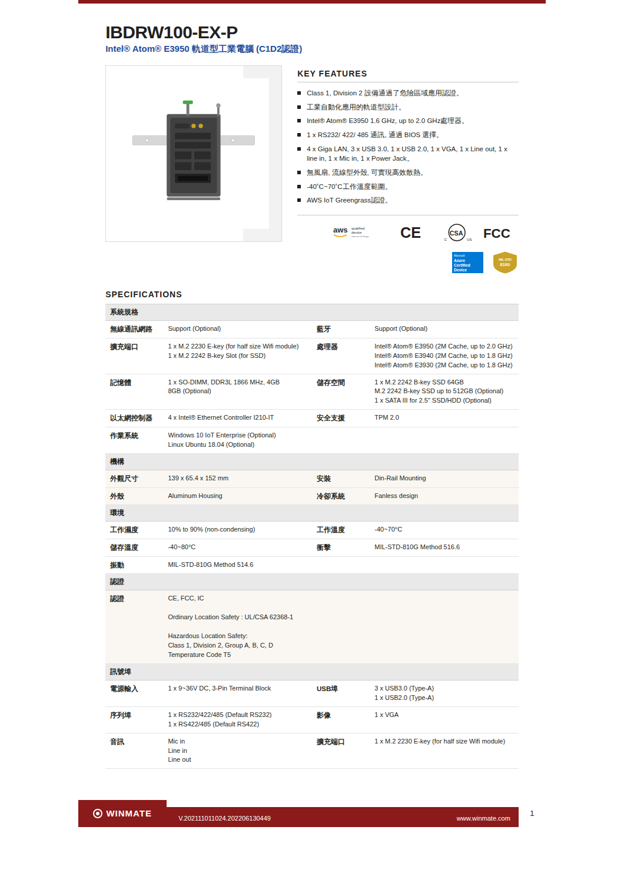IBDRW100-EX-P
Intel® Atom® E3950 軌道型工業電腦 (C1D2認證)
KEY FEATURES
Class 1, Division 2 設備通過了危險區域應用認證。
工業自動化應用的軌道型設計。
Intel® Atom® E3950 1.6 GHz, up to 2.0 GHz處理器。
1 x RS232/ 422/ 485 通訊, 通過 BIOS 選擇。
4 x Giga LAN, 3 x USB 3.0, 1 x USB 2.0, 1 x VGA, 1 x Line out, 1 x line in, 1 x Mic in, 1 x Power Jack。
無風扇, 流線型外殼, 可實現高效散熱。
-40˚C~70˚C工作溫度範圍。
AWS IoT Greengrass認證。
SPECIFICATIONS
| 系統規格 |
| --- |
| 無線通訊網路 | Support (Optional) | 藍牙 | Support (Optional) |
| 擴充端口 | 1 x M.2 2230 E-key (for half size Wifi module) 1 x M.2 2242 B-key Slot (for SSD) | 處理器 | Intel® Atom® E3950 (2M Cache, up to 2.0 GHz) Intel® Atom® E3940 (2M Cache, up to 1.8 GHz) Intel® Atom® E3930 (2M Cache, up to 1.8 GHz) |
| 記憶體 | 1 x SO-DIMM, DDR3L 1866 MHz, 4GB 8GB (Optional) | 儲存空間 | 1 x M.2 2242 B-key SSD 64GB M.2 2242 B-key SSD up to 512GB (Optional) 1 x SATA III for 2.5" SSD/HDD (Optional) |
| 以太網控制器 | 4 x Intel® Ethernet Controller I210-IT | 安全支援 | TPM 2.0 |
| 作業系統 | Windows 10 IoT Enterprise (Optional) Linux Ubuntu 18.04 (Optional) |
| 機構 |
| 外觀尺寸 | 139 x 65.4 x 152 mm | 安裝 | Din-Rail Mounting |
| 外殼 | Aluminum Housing | 冷卻系統 | Fanless design |
| 環境 |
| 工作濕度 | 10% to 90% (non-condensing) | 工作溫度 | -40~70°C |
| 儲存溫度 | -40~80°C | 衝擊 | MIL-STD-810G Method 516.6 |
| 振動 | MIL-STD-810G Method 514.6 |
| 認證 |
| 認證 | CE, FCC, IC Ordinary Location Safety : UL/CSA 62368-1 Hazardous Location Safety: Class 1, Division 2, Group A, B, C, D Temperature Code T5 |
| 訊號埠 |
| 電源輸入 | 1 x 9~36V DC, 3-Pin Terminal Block | USB埠 | 3 x USB3.0 (Type-A) 1 x USB2.0 (Type-A) |
| 序列埠 | 1 x RS232/422/485 (Default RS232) 1 x RS422/485 (Default RS422) | 影像 | 1 x VGA |
| 音訊 | Mic in Line in Line out | 擴充端口 | 1 x M.2 2230 E-key (for half size Wifi module) |
WINMATE
V.202111011024.202206130449
www.winmate.com
1